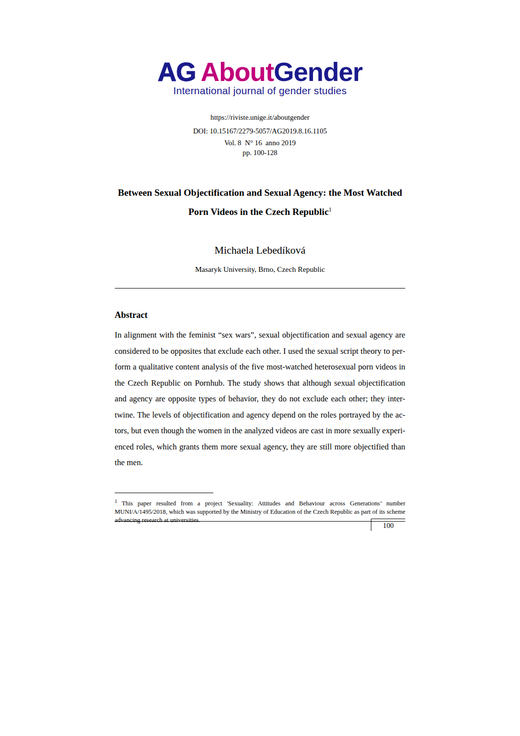AG About Gender
International journal of gender studies
https://riviste.unige.it/aboutgender
DOI: 10.15167/2279-5057/AG2019.8.16.1105
Vol. 8 N° 16 anno 2019
pp. 100-128
Between Sexual Objectification and Sexual Agency: the Most Watched Porn Videos in the Czech Republic1
Michaela Lebedíková
Masaryk University, Brno, Czech Republic
Abstract
In alignment with the feminist “sex wars”, sexual objectification and sexual agency are considered to be opposites that exclude each other. I used the sexual script theory to perform a qualitative content analysis of the five most-watched heterosexual porn videos in the Czech Republic on Pornhub. The study shows that although sexual objectification and agency are opposite types of behavior, they do not exclude each other; they intertwine. The levels of objectification and agency depend on the roles portrayed by the actors, but even though the women in the analyzed videos are cast in more sexually experienced roles, which grants them more sexual agency, they are still more objectified than the men.
1 This paper resulted from a project 'Sexuality: Attitudes and Behaviour across Generations’ number MUNI/A/1495/2018, which was supported by the Ministry of Education of the Czech Republic as part of its scheme advancing research at universities.
100